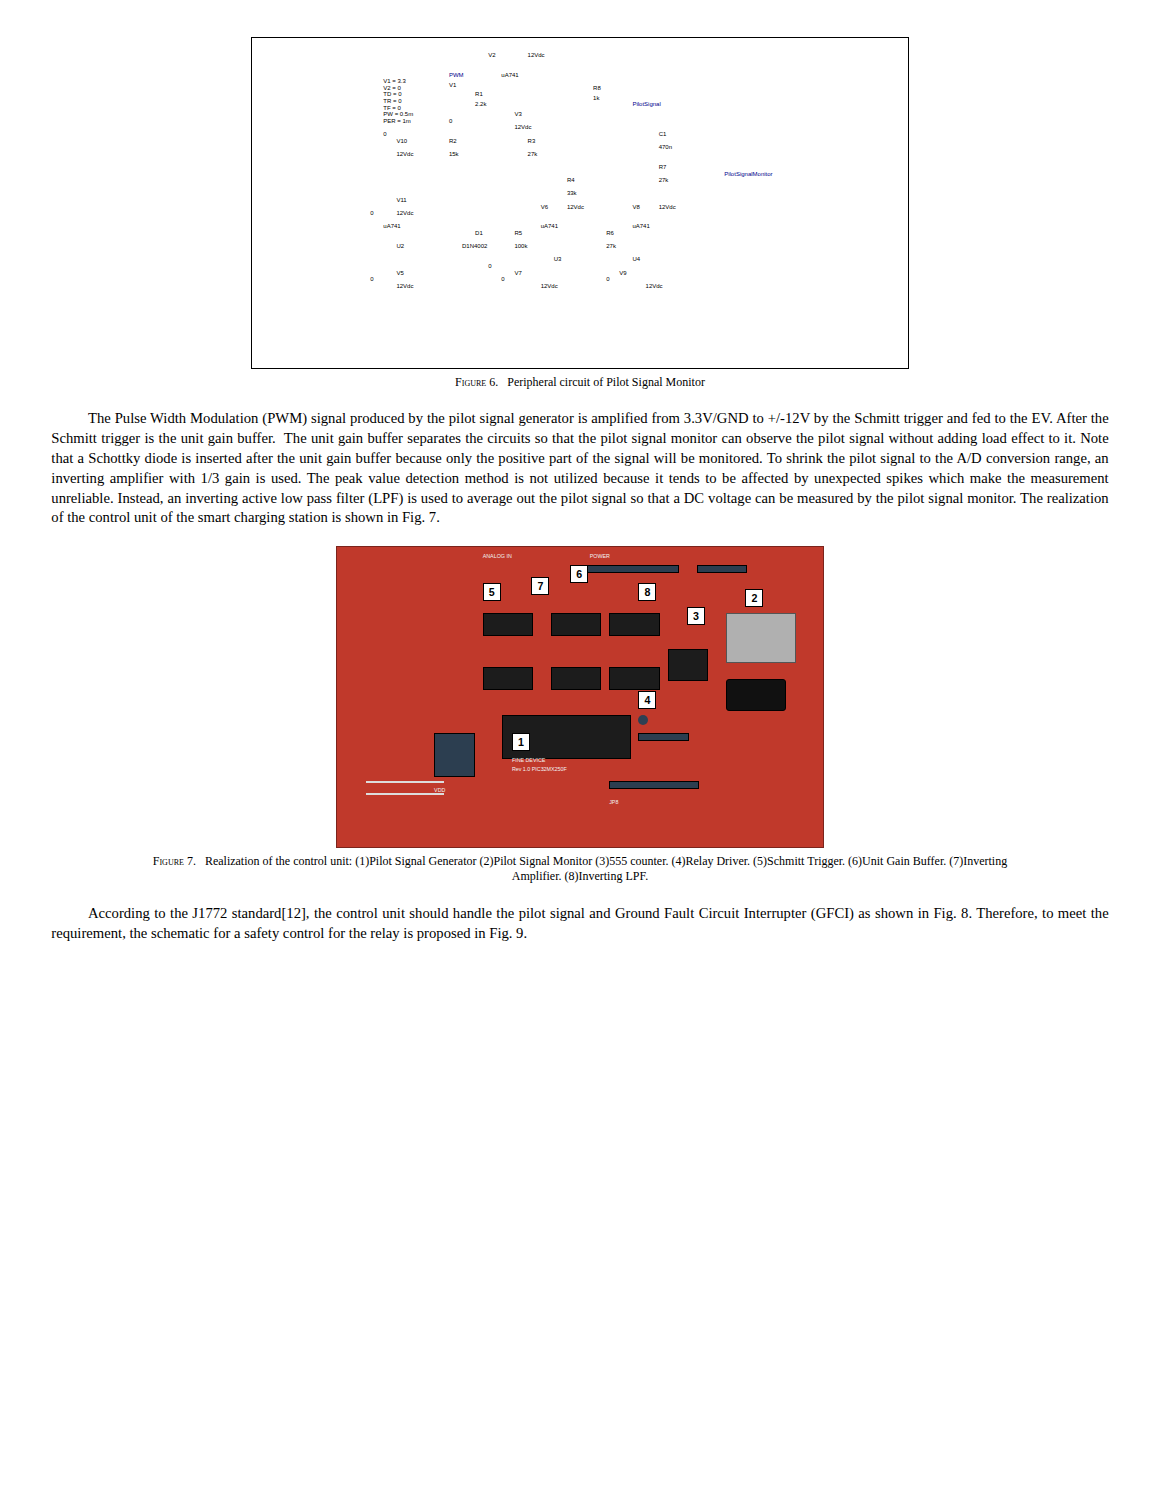V2 12Vdc PWM uA741 V1 R1 2.2k R8 1k PilotSignal V1 = 3.3 V2 = 0 TD = 0 TR = 0 TF = 0 PW = 0.5m PER = 1m V3 12Vdc V10 12Vdc R2 15k R3 27k C1 470n R7 27k PilotSignalMonitor R4 33k V11 12Vdc uA741 V6 12Vdc uA741 V8 12Vdc uA741 D1 D1N4002 R5 100k R6 27k U2 U3 U4 V5 12Vdc V7 12Vdc V9 12Vdc 0 0 0 0 0 0 0
Figure 6. Peripheral circuit of Pilot Signal Monitor
The Pulse Width Modulation (PWM) signal produced by the pilot signal generator is amplified from 3.3V/GND to +/-12V by the Schmitt trigger and fed to the EV. After the Schmitt trigger is the unit gain buffer. The unit gain buffer separates the circuits so that the pilot signal monitor can observe the pilot signal without adding load effect to it. Note that a Schottky diode is inserted after the unit gain buffer because only the positive part of the signal will be monitored. To shrink the pilot signal to the A/D conversion range, an inverting amplifier with 1/3 gain is used. The peak value detection method is not utilized because it tends to be affected by unexpected spikes which make the measurement unreliable. Instead, an inverting active low pass filter (LPF) is used to average out the pilot signal so that a DC voltage can be measured by the pilot signal monitor. The realization of the control unit of the smart charging station is shown in Fig. 7.
POWER ANALOG IN
FINE DEVICE Rev 1.0 PIC32MX250F VDD JP8 5 7 6 8 3 2 4 1
Figure 7. Realization of the control unit: (1)Pilot Signal Generator (2)Pilot Signal Monitor (3)555 counter. (4)Relay Driver. (5)Schmitt Trigger. (6)Unit Gain Buffer. (7)Inverting Amplifier. (8)Inverting LPF.
According to the J1772 standard[12], the control unit should handle the pilot signal and Ground Fault Circuit Interrupter (GFCI) as shown in Fig. 8. Therefore, to meet the requirement, the schematic for a safety control for the relay is proposed in Fig. 9.